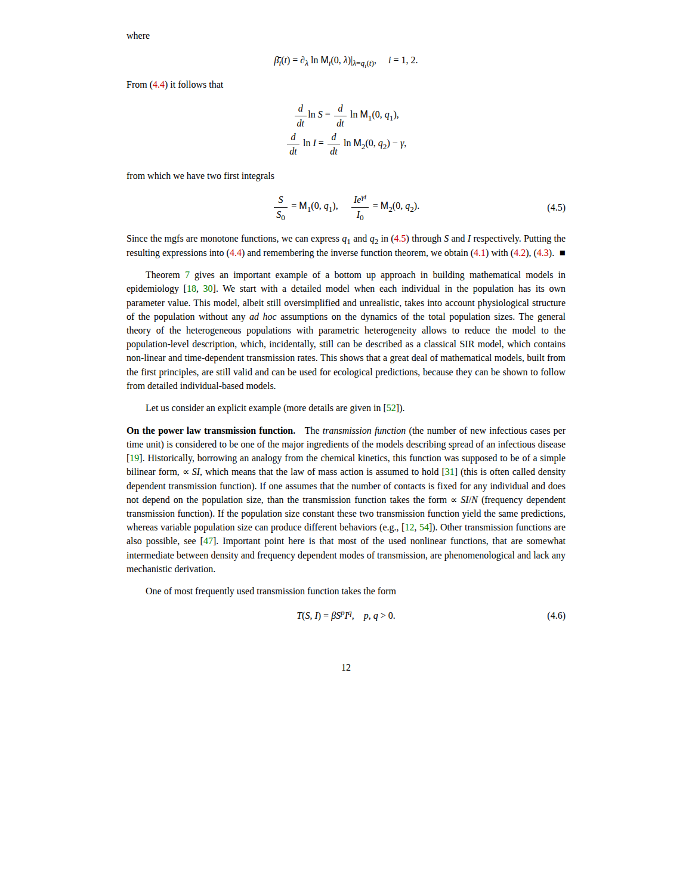where
β̄i(t) = ∂λ ln Mi(0, λ)|λ=qi(t), i = 1, 2.
From (4.4) it follows that
ddtln S = ddt ln M1(0, q1),
ddt ln I = ddt ln M2(0, q2) − γ,
from which we have two first integrals
SS0 = M1(0, q1), Ieγt I0 = M2(0, q2).
(4.5)
Since the mgfs are monotone functions, we can express q1 and q2 in (4.5) through S and I respectively. Putting the resulting expressions into (4.4) and remembering the inverse function theorem, we obtain (4.1) with (4.2), (4.3). ■
Theorem 7 gives an important example of a bottom up approach in building mathematical models in epidemiology [18, 30]. We start with a detailed model when each individual in the population has its own parameter value. This model, albeit still oversimplified and unrealistic, takes into account physiological structure of the population without any ad hoc assumptions on the dynamics of the total population sizes. The general theory of the heterogeneous populations with parametric heterogeneity allows to reduce the model to the population-level description, which, incidentally, still can be described as a classical SIR model, which contains non-linear and time-dependent transmission rates. This shows that a great deal of mathematical models, built from the first principles, are still valid and can be used for ecological predictions, because they can be shown to follow from detailed individual-based models.
Let us consider an explicit example (more details are given in [52]).
On the power law transmission function. The transmission function (the number of new infectious cases per time unit) is considered to be one of the major ingredients of the models describing spread of an infectious disease [19]. Historically, borrowing an analogy from the chemical kinetics, this function was supposed to be of a simple bilinear form, ∝ SI, which means that the law of mass action is assumed to hold [31] (this is often called density dependent transmission function). If one assumes that the number of contacts is fixed for any individual and does not depend on the population size, than the transmission function takes the form ∝ SI/N (frequency dependent transmission function). If the population size constant these two transmission function yield the same predictions, whereas variable population size can produce different behaviors (e.g., [12, 54]). Other transmission functions are also possible, see [47]. Important point here is that most of the used nonlinear functions, that are somewhat intermediate between density and frequency dependent modes of transmission, are phenomenological and lack any mechanistic derivation.
One of most frequently used transmission function takes the form
T(S, I) = βSpIq, p, q > 0.
(4.6)
12